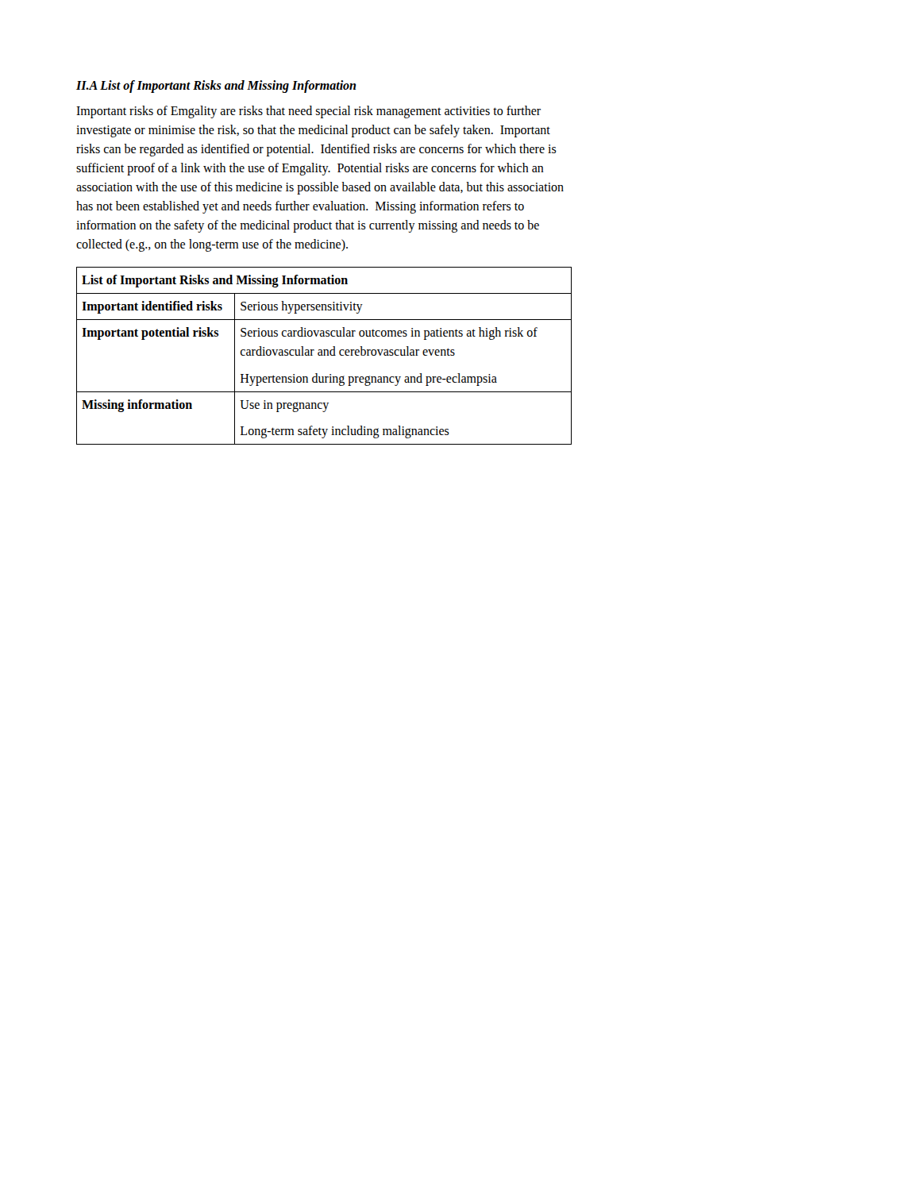II.A List of Important Risks and Missing Information
Important risks of Emgality are risks that need special risk management activities to further investigate or minimise the risk, so that the medicinal product can be safely taken. Important risks can be regarded as identified or potential. Identified risks are concerns for which there is sufficient proof of a link with the use of Emgality. Potential risks are concerns for which an association with the use of this medicine is possible based on available data, but this association has not been established yet and needs further evaluation. Missing information refers to information on the safety of the medicinal product that is currently missing and needs to be collected (e.g., on the long-term use of the medicine).
| List of Important Risks and Missing Information |
| --- |
| Important identified risks | Serious hypersensitivity |
| Important potential risks | Serious cardiovascular outcomes in patients at high risk of cardiovascular and cerebrovascular events Hypertension during pregnancy and pre-eclampsia |
| Missing information | Use in pregnancy Long-term safety including malignancies |